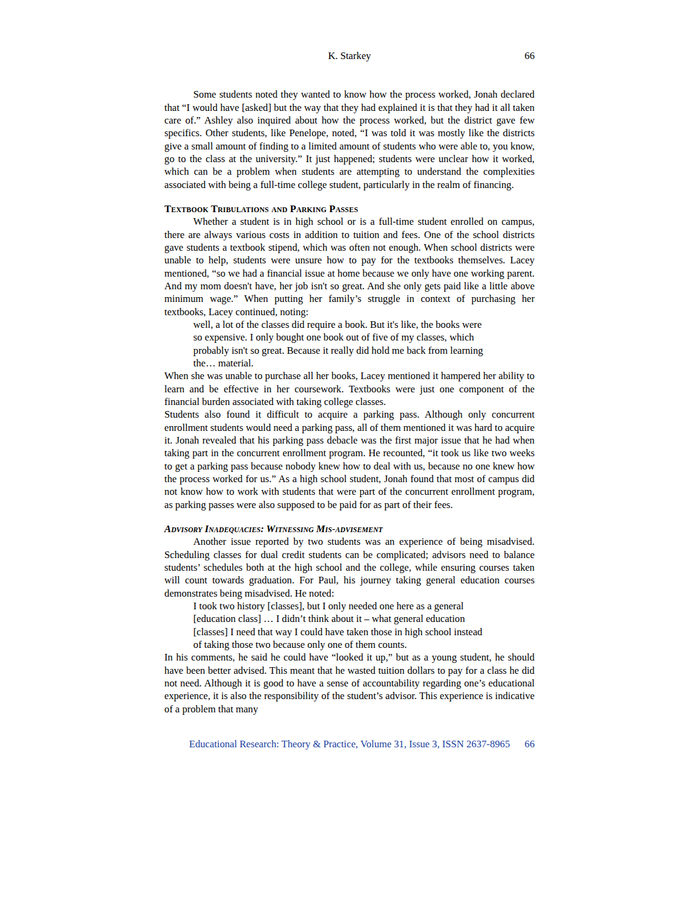K. Starkey
66
Some students noted they wanted to know how the process worked, Jonah declared that “I would have [asked] but the way that they had explained it is that they had it all taken care of.” Ashley also inquired about how the process worked, but the district gave few specifics. Other students, like Penelope, noted, “I was told it was mostly like the districts give a small amount of finding to a limited amount of students who were able to, you know, go to the class at the university.” It just happened; students were unclear how it worked, which can be a problem when students are attempting to understand the complexities associated with being a full-time college student, particularly in the realm of financing.
Textbook Tribulations and Parking Passes
Whether a student is in high school or is a full-time student enrolled on campus, there are always various costs in addition to tuition and fees. One of the school districts gave students a textbook stipend, which was often not enough. When school districts were unable to help, students were unsure how to pay for the textbooks themselves. Lacey mentioned, “so we had a financial issue at home because we only have one working parent. And my mom doesn't have, her job isn't so great. And she only gets paid like a little above minimum wage.” When putting her family’s struggle in context of purchasing her textbooks, Lacey continued, noting:
well, a lot of the classes did require a book. But it's like, the books were so expensive. I only bought one book out of five of my classes, which probably isn't so great. Because it really did hold me back from learning the… material.
When she was unable to purchase all her books, Lacey mentioned it hampered her ability to learn and be effective in her coursework. Textbooks were just one component of the financial burden associated with taking college classes.
Students also found it difficult to acquire a parking pass. Although only concurrent enrollment students would need a parking pass, all of them mentioned it was hard to acquire it. Jonah revealed that his parking pass debacle was the first major issue that he had when taking part in the concurrent enrollment program. He recounted, “it took us like two weeks to get a parking pass because nobody knew how to deal with us, because no one knew how the process worked for us.” As a high school student, Jonah found that most of campus did not know how to work with students that were part of the concurrent enrollment program, as parking passes were also supposed to be paid for as part of their fees.
Advisory Inadequacies: Witnessing Mis-advisement
Another issue reported by two students was an experience of being misadvised. Scheduling classes for dual credit students can be complicated; advisors need to balance students’ schedules both at the high school and the college, while ensuring courses taken will count towards graduation. For Paul, his journey taking general education courses demonstrates being misadvised. He noted:
I took two history [classes], but I only needed one here as a general [education class] … I didn’t think about it – what general education [classes] I need that way I could have taken those in high school instead of taking those two because only one of them counts.
In his comments, he said he could have “looked it up,” but as a young student, he should have been better advised. This meant that he wasted tuition dollars to pay for a class he did not need. Although it is good to have a sense of accountability regarding one’s educational experience, it is also the responsibility of the student’s advisor. This experience is indicative of a problem that many
Educational Research: Theory & Practice, Volume 31, Issue 3, ISSN 2637-8965
66